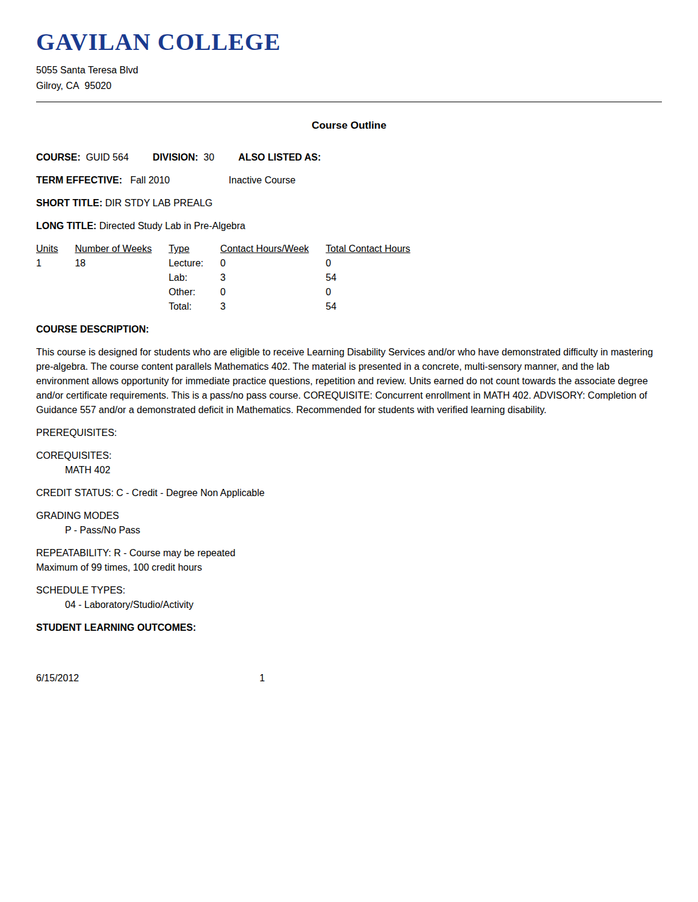GAVILAN COLLEGE
5055 Santa Teresa Blvd
Gilroy, CA 95020
Course Outline
COURSE: GUID 564 DIVISION: 30 ALSO LISTED AS:
TERM EFFECTIVE: Fall 2010 Inactive Course
SHORT TITLE: DIR STDY LAB PREALG
LONG TITLE: Directed Study Lab in Pre-Algebra
| Units | Number of Weeks | Type | Contact Hours/Week | Total Contact Hours |
| --- | --- | --- | --- | --- |
| 1 | 18 | Lecture: | 0 | 0 |
| | | Lab: | 3 | 54 |
| | | Other: | 0 | 0 |
| | | Total: | 3 | 54 |
COURSE DESCRIPTION:
This course is designed for students who are eligible to receive Learning Disability Services and/or who have demonstrated difficulty in mastering pre-algebra. The course content parallels Mathematics 402. The material is presented in a concrete, multi-sensory manner, and the lab environment allows opportunity for immediate practice questions, repetition and review. Units earned do not count towards the associate degree and/or certificate requirements. This is a pass/no pass course. COREQUISITE: Concurrent enrollment in MATH 402. ADVISORY: Completion of Guidance 557 and/or a demonstrated deficit in Mathematics. Recommended for students with verified learning disability.
PREREQUISITES:
COREQUISITES:
MATH 402
CREDIT STATUS: C - Credit - Degree Non Applicable
GRADING MODES
P - Pass/No Pass
REPEATABILITY: R - Course may be repeated
Maximum of 99 times, 100 credit hours
SCHEDULE TYPES:
04 - Laboratory/Studio/Activity
STUDENT LEARNING OUTCOMES:
6/15/2012 1